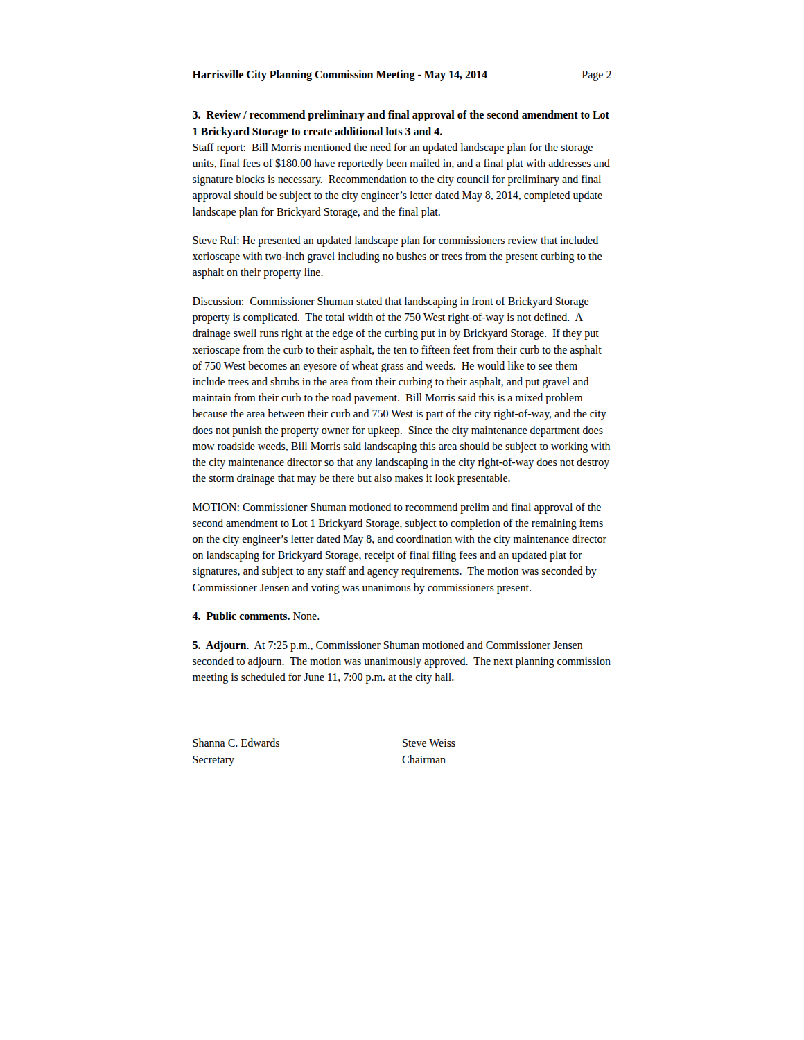Harrisville City Planning Commission Meeting - May 14, 2014 Page 2
3. Review / recommend preliminary and final approval of the second amendment to Lot 1 Brickyard Storage to create additional lots 3 and 4.
Staff report: Bill Morris mentioned the need for an updated landscape plan for the storage units, final fees of $180.00 have reportedly been mailed in, and a final plat with addresses and signature blocks is necessary. Recommendation to the city council for preliminary and final approval should be subject to the city engineer’s letter dated May 8, 2014, completed update landscape plan for Brickyard Storage, and the final plat.
Steve Ruf: He presented an updated landscape plan for commissioners review that included xerioscape with two-inch gravel including no bushes or trees from the present curbing to the asphalt on their property line.
Discussion: Commissioner Shuman stated that landscaping in front of Brickyard Storage property is complicated. The total width of the 750 West right-of-way is not defined. A drainage swell runs right at the edge of the curbing put in by Brickyard Storage. If they put xerioscape from the curb to their asphalt, the ten to fifteen feet from their curb to the asphalt of 750 West becomes an eyesore of wheat grass and weeds. He would like to see them include trees and shrubs in the area from their curbing to their asphalt, and put gravel and maintain from their curb to the road pavement. Bill Morris said this is a mixed problem because the area between their curb and 750 West is part of the city right-of-way, and the city does not punish the property owner for upkeep. Since the city maintenance department does mow roadside weeds, Bill Morris said landscaping this area should be subject to working with the city maintenance director so that any landscaping in the city right-of-way does not destroy the storm drainage that may be there but also makes it look presentable.
MOTION: Commissioner Shuman motioned to recommend prelim and final approval of the second amendment to Lot 1 Brickyard Storage, subject to completion of the remaining items on the city engineer’s letter dated May 8, and coordination with the city maintenance director on landscaping for Brickyard Storage, receipt of final filing fees and an updated plat for signatures, and subject to any staff and agency requirements. The motion was seconded by Commissioner Jensen and voting was unanimous by commissioners present.
4. Public comments. None.
5. Adjourn. At 7:25 p.m., Commissioner Shuman motioned and Commissioner Jensen seconded to adjourn. The motion was unanimously approved. The next planning commission meeting is scheduled for June 11, 7:00 p.m. at the city hall.
Shanna C. Edwards
Secretary
Steve Weiss
Chairman